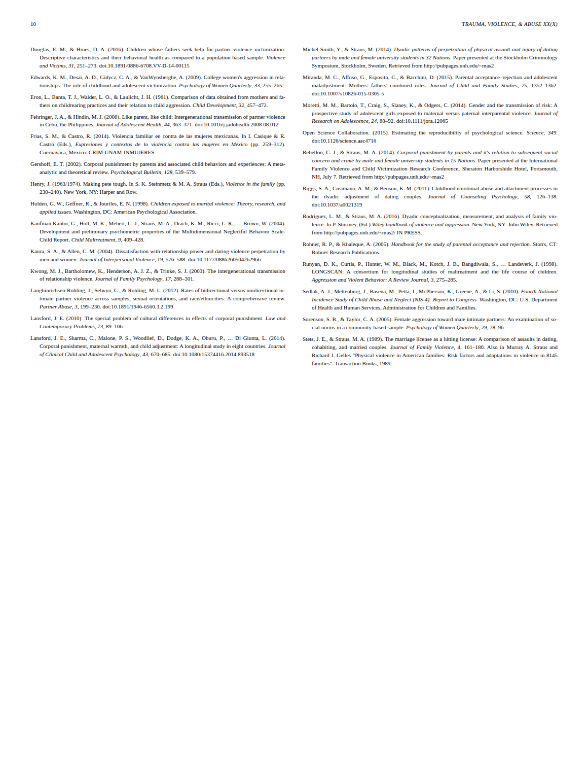10 TRAUMA, VIOLENCE, & ABUSE XX(X)
Douglas, E. M., & Hines, D. A. (2016). Children whose fathers seek help for partner violence victimization: Descriptive characteristics and their behavioral health as compared to a population-based sample. Violence and Victims, 31, 251–273. doi:10.1891/0886-6708.VV-D-14-00115
Edwards, K. M., Desai, A. D., Gidycz, C. A., & VanWynsberghe, A. (2009). College women's aggression in relationships: The role of childhood and adolescent victimization. Psychology of Women Quarterly, 33, 255–265.
Eron, L., Banta, T. J., Walder, L. O., & Laulicht, J. H. (1961). Comparison of data obtained from mothers and fathers on childrearing practices and their relation to child aggression. Child Development, 32, 457–472.
Fehringer, J. A., & Hindin, M. J. (2008). Like parent, like child: Intergenerational transmission of partner violence in Cebu, the Philippines. Journal of Adolescent Health, 44, 363–371. doi:10.1016/j.jadohealth.2008.08.012
Frias, S. M., & Castro, R. (2014). Violencia familiar en contra de las mujeres mexicanas. In I. Casique & R. Castro (Eds.), Expresiones y contextos de la violencia contra las mujeres en Mexico (pp. 259–312). Cuernavaca, Mexico: CRIM-UNAM-INMUJERES.
Gershoff, E. T. (2002). Corporal punishment by parents and associated child behaviors and experiences: A meta-analytic and theoretical review. Psychological Bulletin, 128, 539–579.
Henry, J. (1963/1974). Making pete tough. In S. K. Steinmetz & M. A. Straus (Eds.), Violence in the family (pp. 238–240). New York, NY: Harper and Row.
Holden, G. W., Geffner, R., & Jouriles, E. N. (1998). Children exposed to marital violence: Theory, research, and applied issues. Washington, DC: American Psychological Association.
Kaufman Kantor, G., Holt, M. K., Mebert, C. J., Straus, M. A., Drach, K. M., Ricci, L. R., … Brown, W. (2004). Development and preliminary psychometric properties of the Multidimensional Neglectful Behavior Scale-Child Report. Child Maltreatment, 9, 409–428.
Kaura, S. A., & Allen, C. M. (2004). Dissatisfaction with relationship power and dating violence perpetration by men and women. Journal of Interpersonal Violence, 19, 576–588. doi:10.1177/0886260504262966
Kwong, M. J., Bartholomew, K., Henderson, A. J. Z., & Trinke, S. J. (2003). The intergenerational transmission of relationship violence. Journal of Family Psychology, 17, 288–301.
Langhinrichsen-Rohling, J., Selwyn, C., & Rohling, M. L. (2012). Rates of bidirectional versus unidirectional intimate partner violence across samples, sexual orientations, and race/ethnicities: A comprehensive review. Partner Abuse, 3, 199–230. doi:10.1891/1946-6560.3.2.199
Lansford, J. E. (2010). The special problem of cultural differences in effects of corporal punishment. Law and Contemporary Problems, 73, 89–106.
Lansford, J. E., Sharma, C., Malone, P. S., Woodlief, D., Dodge, K. A., Oburu, P., … Di Giunta, L. (2014). Corporal punishment, maternal warmth, and child adjustment: A longitudinal study in eight countries. Journal of Clinical Child and Adolescent Psychology, 43, 670–685. doi:10.1080/15374416.2014.893518
Michel-Smith, Y., & Straus, M. (2014). Dyadic patterns of perpetration of physical assault and injury of dating partners by male and female university students in 32 Nations. Paper presented at the Stockholm Criminology Symposium, Stockholm, Sweden. Retrieved from http://pubpages.unh.edu/~mas2
Miranda, M. C., Affuso, G., Esposito, C., & Bacchini, D. (2015). Parental acceptance–rejection and adolescent maladjustment: Mothers' fathers' combined roles. Journal of Child and Family Studies, 25, 1352–1362. doi:10.1007/s10826-015-0305-5
Moretti, M. M., Bartolo, T., Craig, S., Slaney, K., & Odgers, C. (2014). Gender and the transmission of risk: A prospective study of adolescent girls exposed to maternal versus paternal interparental violence. Journal of Research on Adolescence, 24, 80–92. doi:10.1111/jora.12065
Open Science Collaboration. (2015). Estimating the reproducibility of psychological science. Science, 349. doi:10.1126/science.aac4716
Rebellon, C. J., & Straus, M. A. (2014). Corporal punishment by parents and it's relation to subsequent social concern and crime by male and female university students in 15 Nations. Paper presented at the International Family Violence and Child Victimization Research Conference, Sheraton Harborshide Hotel, Portsmouth, NH, July 7. Retrieved from http://pubpages.unh.edu/~mas2
Riggs, S. A., Cusimano, A. M., & Benson, K. M. (2011). Childhood emotional abuse and attachment processes in the dyadic adjustment of dating couples. Journal of Counseling Psychology, 58, 126–138. doi:10.1037/a0021319
Rodriguez, L. M., & Straus, M. A. (2016). Dyadic conceptualization, measurement, and analysis of family violence. In P. Sturmey, (Ed.) Wiley handbook of violence and aggression. New York, NY: John Wiley. Retrieved from http://pubpages.unh.edu/~mas2/ IN PRESS.
Rohner, R. P., & Khaleque, A. (2005). Handbook for the study of parental acceptance and rejection. Storrs, CT: Rohner Research Publications.
Runyan, D. K., Curtis, P., Hunter, W. M., Black, M., Kotch, J. B., Bangdiwala, S., … Landsverk, J. (1998). LONGSCAN: A consortium for longitudinal studies of maltreatment and the life course of children. Aggression and Violent Behavior: A Review Journal, 3, 275–285.
Sedlak, A. J., Mettenburg, J., Basena, M., Petta, I., McPherson, K., Greene, A., & Li, S. (2010). Fourth National Incidence Study of Child Abuse and Neglect (NIS-4): Report to Congress. Washington, DC: U.S. Department of Health and Human Services, Administration for Children and Families.
Sorenson, S. B., & Taylor, C. A. (2005). Female aggression toward male intimate partners: An examination of social norms in a community-based sample. Psychology of Women Quarterly, 29, 78–96.
Stets, J. E., & Straus, M. A. (1989). The marriage license as a hitting license: A comparison of assaults in dating, cohabiting, and married couples. Journal of Family Violence, 4, 161–180. Also in Murray A. Straus and Richard J. Gelles "Physical violence in American families: Risk factors and adaptations in violence in 8145 families". Transaction Books, 1989.